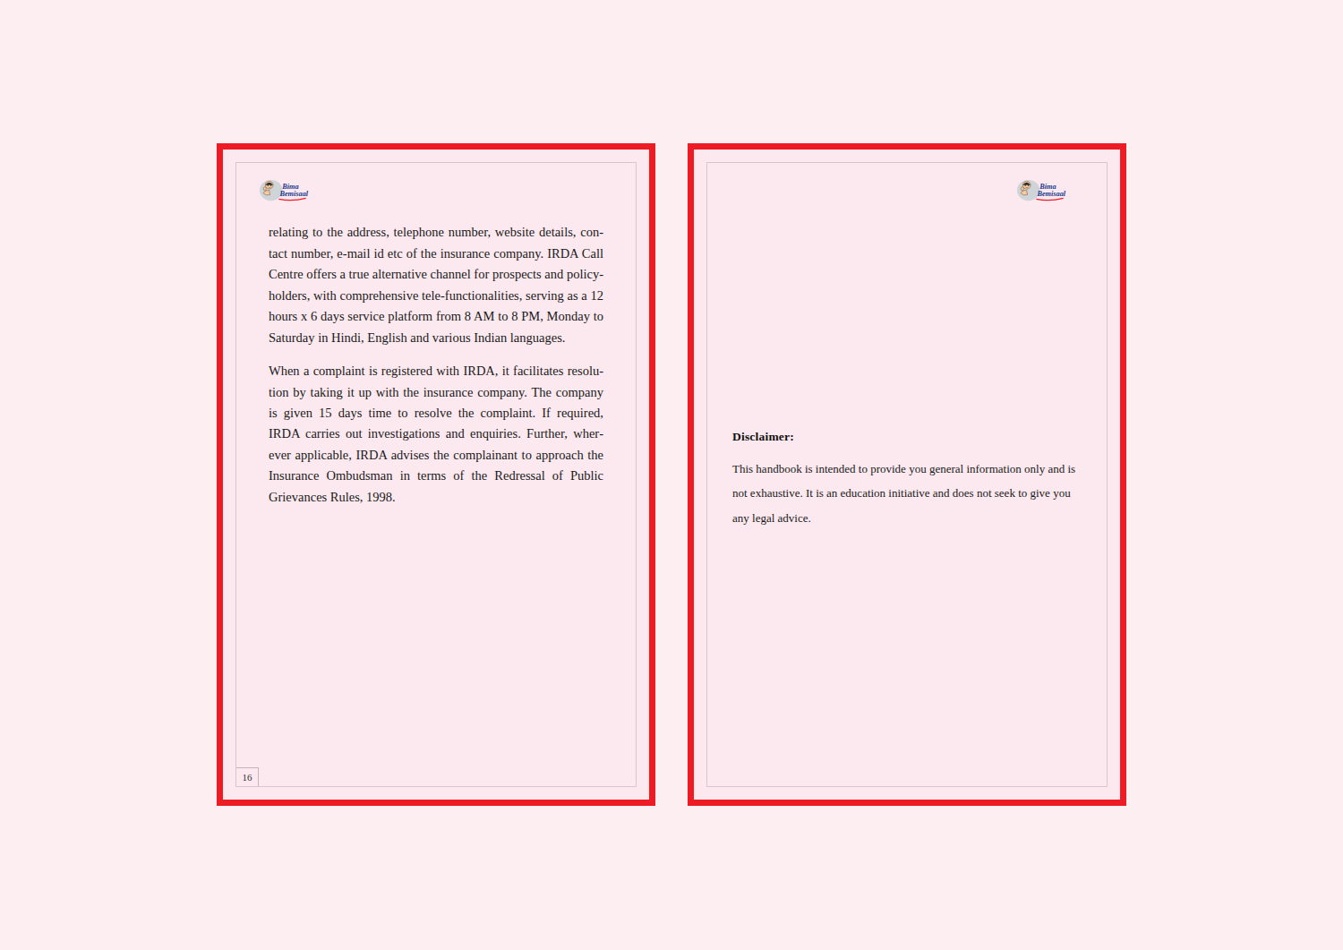Bima Bemisaal
relating to the address, telephone number, website details, contact number, e-mail id etc of the insurance company. IRDA Call Centre offers a true alternative channel for prospects and policyholders, with comprehensive tele-functionalities, serving as a 12 hours x 6 days service platform from 8 AM to 8 PM, Monday to Saturday in Hindi, English and various Indian languages.
When a complaint is registered with IRDA, it facilitates resolution by taking it up with the insurance company. The company is given 15 days time to resolve the complaint. If required, IRDA carries out investigations and enquiries. Further, wherever applicable, IRDA advises the complainant to approach the Insurance Ombudsman in terms of the Redressal of Public Grievances Rules, 1998.
16
Bima Bemisaal
Disclaimer:
This handbook is intended to provide you general information only and is not exhaustive. It is an education initiative and does not seek to give you any legal advice.